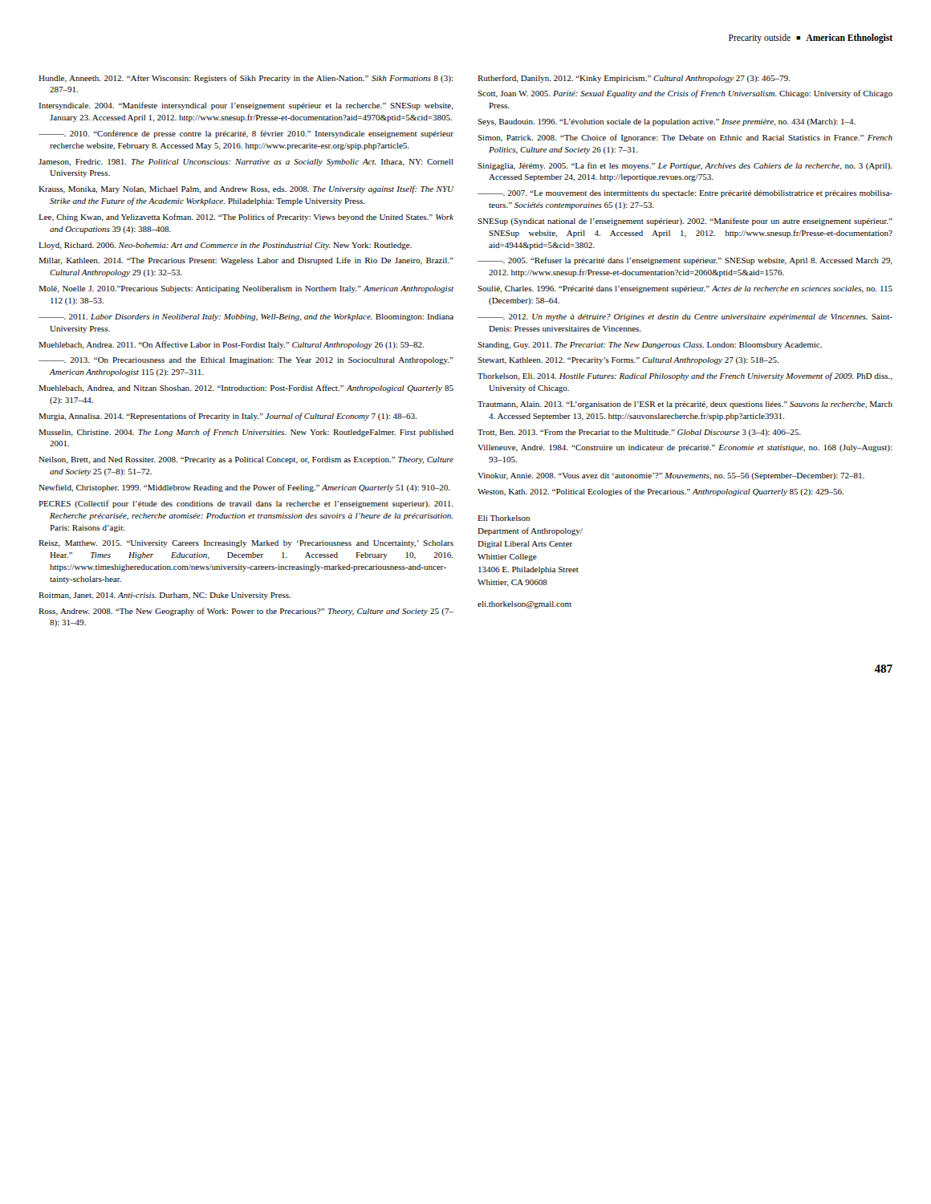Precarity outside ■ American Ethnologist
Hundle, Anneeth. 2012. “After Wisconsin: Registers of Sikh Precarity in the Alien-Nation.” Sikh Formations 8 (3): 287–91.
Intersyndicale. 2004. “Manifeste intersyndical pour l’enseignement supérieur et la recherche.” SNESup website, January 23. Accessed April 1, 2012. http://www.snesup.fr/Presse-et-documentation?aid=4970&ptid=5&cid=3805.
———. 2010. “Conférence de presse contre la précarité, 8 février 2010.” Intersyndicale enseignement supérieur recherche website, February 8. Accessed May 5, 2016. http://www.precarite-esr.org/spip.php?article5.
Jameson, Fredric. 1981. The Political Unconscious: Narrative as a Socially Symbolic Act. Ithaca, NY: Cornell University Press.
Krauss, Monika, Mary Nolan, Michael Palm, and Andrew Ross, eds. 2008. The University against Itself: The NYU Strike and the Future of the Academic Workplace. Philadelphia: Temple University Press.
Lee, Ching Kwan, and Yelizavetta Kofman. 2012. “The Politics of Precarity: Views beyond the United States.” Work and Occupations 39 (4): 388–408.
Lloyd, Richard. 2006. Neo-bohemia: Art and Commerce in the Postindustrial City. New York: Routledge.
Millar, Kathleen. 2014. “The Precarious Present: Wageless Labor and Disrupted Life in Rio De Janeiro, Brazil.” Cultural Anthropology 29 (1): 32–53.
Molé, Noelle J. 2010.”Precarious Subjects: Anticipating Neoliberalism in Northern Italy.” American Anthropologist 112 (1): 38–53.
———. 2011. Labor Disorders in Neoliberal Italy: Mobbing, Well-Being, and the Workplace. Bloomington: Indiana University Press.
Muehlebach, Andrea. 2011. “On Affective Labor in Post-Fordist Italy.” Cultural Anthropology 26 (1): 59–82.
———. 2013. “On Precariousness and the Ethical Imagination: The Year 2012 in Sociocultural Anthropology.” American Anthropologist 115 (2): 297–311.
Muehlebach, Andrea, and Nitzan Shoshan. 2012. “Introduction: Post-Fordist Affect.” Anthropological Quarterly 85 (2): 317–44.
Murgia, Annalisa. 2014. “Representations of Precarity in Italy.” Journal of Cultural Economy 7 (1): 48–63.
Musselin, Christine. 2004. The Long March of French Universities. New York: RoutledgeFalmer. First published 2001.
Neilson, Brett, and Ned Rossiter. 2008. “Precarity as a Political Concept, or, Fordism as Exception.” Theory, Culture and Society 25 (7–8): 51–72.
Newfield, Christopher. 1999. “Middlebrow Reading and the Power of Feeling.” American Quarterly 51 (4): 910–20.
PECRES (Collectif pour l’étude des conditions de travail dans la recherche et l’enseignement superieur). 2011. Recherche précarisée, recherche atomisée: Production et transmission des savoirs à l’heure de la précarisation. Paris: Raisons d’agir.
Reisz, Matthew. 2015. “University Careers Increasingly Marked by ‘Precariousness and Uncertainty,’ Scholars Hear.” Times Higher Education, December 1. Accessed February 10, 2016. https://www.timeshighereducation.com/news/university-careers-increasingly-marked-precariousness-and-uncertainty-scholars-hear.
Roitman, Janet. 2014. Anti-crisis. Durham, NC: Duke University Press.
Ross, Andrew. 2008. “The New Geography of Work: Power to the Precarious?” Theory, Culture and Society 25 (7–8): 31–49.
Rutherford, Danilyn. 2012. “Kinky Empiricism.” Cultural Anthropology 27 (3): 465–79.
Scott, Joan W. 2005. Parité: Sexual Equality and the Crisis of French Universalism. Chicago: University of Chicago Press.
Seys, Baudouin. 1996. “L’évolution sociale de la population active.” Insee première, no. 434 (March): 1–4.
Simon, Patrick. 2008. “The Choice of Ignorance: The Debate on Ethnic and Racial Statistics in France.” French Politics, Culture and Society 26 (1): 7–31.
Sinigaglia, Jérémy. 2005. “La fin et les moyens.” Le Portique, Archives des Cahiers de la recherche, no. 3 (April). Accessed September 24, 2014. http://leportique.revues.org/753.
———. 2007. “Le mouvement des intermittents du spectacle: Entre précarité démobilistratrice et précaires mobilisateurs.” Sociétés contemporaines 65 (1): 27–53.
SNESup (Syndicat national de l’enseignement supérieur). 2002. “Manifeste pour un autre enseignement supérieur.” SNESup website, April 4. Accessed April 1, 2012. http://www.snesup.fr/Presse-et-documentation?aid=4944&ptid=5&cid=3802.
———. 2005. “Refuser la précarité dans l’enseignement supérieur.” SNESup website, April 8. Accessed March 29, 2012. http://www.snesup.fr/Presse-et-documentation?cid=2060&ptid=5&aid=1576.
Soulié, Charles. 1996. “Précarité dans l’enseignement supérieur.” Actes de la recherche en sciences sociales, no. 115 (December): 58–64.
———. 2012. Un mythe à détruire? Origines et destin du Centre universitaire expérimental de Vincennes. Saint-Denis: Presses universitaires de Vincennes.
Standing, Guy. 2011. The Precariat: The New Dangerous Class. London: Bloomsbury Academic.
Stewart, Kathleen. 2012. “Precarity’s Forms.” Cultural Anthropology 27 (3): 518–25.
Thorkelson, Eli. 2014. Hostile Futures: Radical Philosophy and the French University Movement of 2009. PhD diss., University of Chicago.
Trautmann, Alain. 2013. “L’organisation de l’ESR et la précarité, deux questions liées.” Sauvons la recherche, March 4. Accessed September 13, 2015. http://sauvonslarecherche.fr/spip.php?article3931.
Trott, Ben. 2013. “From the Precariat to the Multitude.” Global Discourse 3 (3–4): 406–25.
Villeneuve, André. 1984. “Construire un indicateur de précarité.” Economie et statistique, no. 168 (July–August): 93–105.
Vinokur, Annie. 2008. “Vous avez dit ‘autonomie’?” Mouvements, no. 55–56 (September–December): 72–81.
Weston, Kath. 2012. “Political Ecologies of the Precarious.” Anthropological Quarterly 85 (2): 429–56.
Eli Thorkelson
Department of Anthropology/
Digital Liberal Arts Center
Whittier College
13406 E. Philadelphia Street
Whittier, CA 90608
eli.thorkelson@gmail.com
487